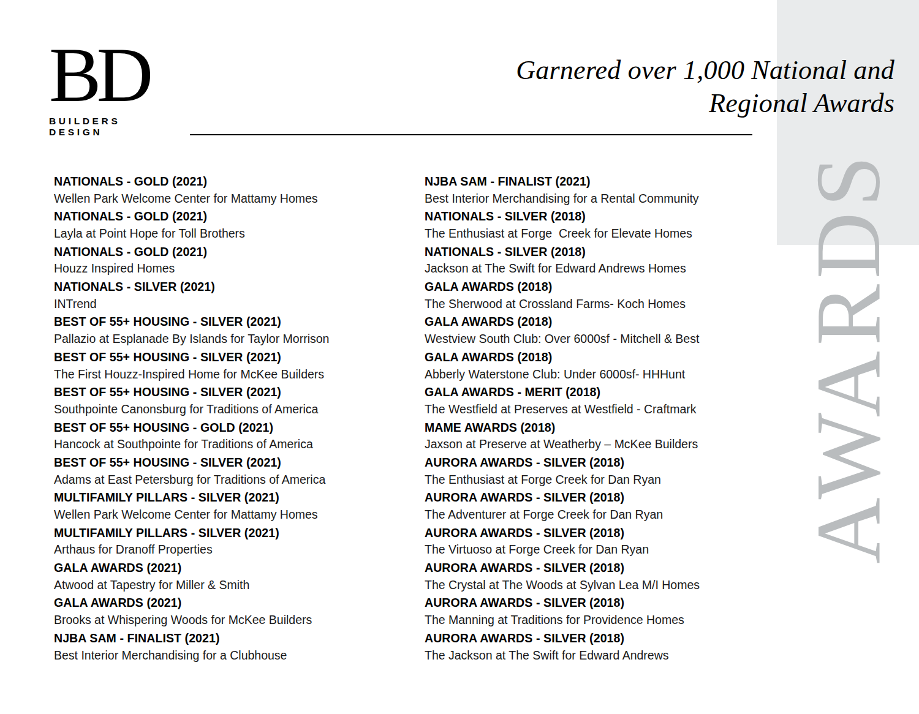AWARDS
BD
BUILDERS DESIGN
Garnered over 1,000 National and
Regional Awards
NATIONALS - GOLD (2021)
Wellen Park Welcome Center for Mattamy Homes
NATIONALS - GOLD (2021)
Layla at Point Hope for Toll Brothers
NATIONALS - GOLD (2021)
Houzz Inspired Homes
NATIONALS - SILVER (2021)
INTrend
BEST OF 55+ HOUSING - SILVER (2021)
Pallazio at Esplanade By Islands for Taylor Morrison
BEST OF 55+ HOUSING - SILVER (2021)
The First Houzz-Inspired Home for McKee Builders
BEST OF 55+ HOUSING - SILVER (2021)
Southpointe Canonsburg for Traditions of America
BEST OF 55+ HOUSING - GOLD (2021)
Hancock at Southpointe for Traditions of America
BEST OF 55+ HOUSING - SILVER (2021)
Adams at East Petersburg for Traditions of America
MULTIFAMILY PILLARS - SILVER (2021)
Wellen Park Welcome Center for Mattamy Homes
MULTIFAMILY PILLARS - SILVER (2021)
Arthaus for Dranoff Properties
GALA AWARDS (2021)
Atwood at Tapestry for Miller & Smith
GALA AWARDS (2021)
Brooks at Whispering Woods for McKee Builders
NJBA SAM - FINALIST (2021)
Best Interior Merchandising for a Clubhouse
NJBA SAM - FINALIST (2021)
Best Interior Merchandising for a Rental Community
NATIONALS - SILVER (2018)
The Enthusiast at Forge Creek for Elevate Homes
NATIONALS - SILVER (2018)
Jackson at The Swift for Edward Andrews Homes
GALA AWARDS (2018)
The Sherwood at Crossland Farms- Koch Homes
GALA AWARDS (2018)
Westview South Club: Over 6000sf - Mitchell & Best
GALA AWARDS (2018)
Abberly Waterstone Club: Under 6000sf- HHHunt
GALA AWARDS - MERIT (2018)
The Westfield at Preserves at Westfield - Craftmark
MAME AWARDS (2018)
Jaxson at Preserve at Weatherby – McKee Builders
AURORA AWARDS - SILVER (2018)
The Enthusiast at Forge Creek for Dan Ryan
AURORA AWARDS - SILVER (2018)
The Adventurer at Forge Creek for Dan Ryan
AURORA AWARDS - SILVER (2018)
The Virtuoso at Forge Creek for Dan Ryan
AURORA AWARDS - SILVER (2018)
The Crystal at The Woods at Sylvan Lea M/I Homes
AURORA AWARDS - SILVER (2018)
The Manning at Traditions for Providence Homes
AURORA AWARDS - SILVER (2018)
The Jackson at The Swift for Edward Andrews